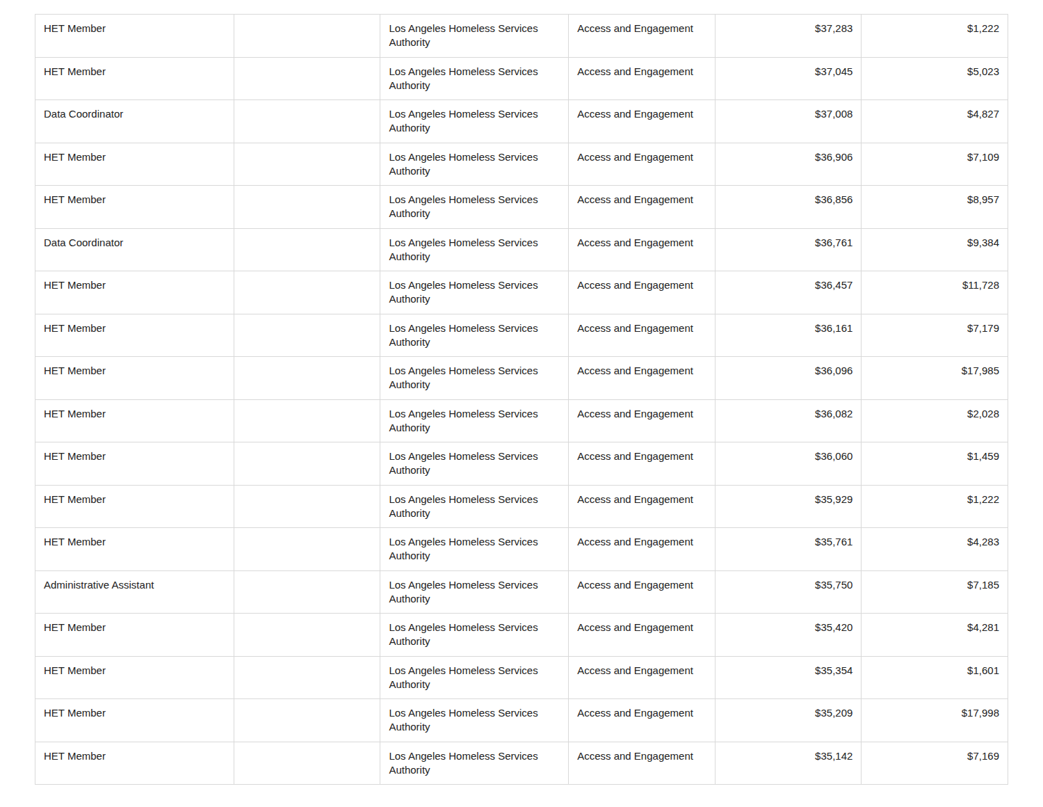| HET Member | | Los Angeles Homeless Services Authority | Access and Engagement | $37,283 | $1,222 |
| HET Member | | Los Angeles Homeless Services Authority | Access and Engagement | $37,045 | $5,023 |
| Data Coordinator | | Los Angeles Homeless Services Authority | Access and Engagement | $37,008 | $4,827 |
| HET Member | | Los Angeles Homeless Services Authority | Access and Engagement | $36,906 | $7,109 |
| HET Member | | Los Angeles Homeless Services Authority | Access and Engagement | $36,856 | $8,957 |
| Data Coordinator | | Los Angeles Homeless Services Authority | Access and Engagement | $36,761 | $9,384 |
| HET Member | | Los Angeles Homeless Services Authority | Access and Engagement | $36,457 | $11,728 |
| HET Member | | Los Angeles Homeless Services Authority | Access and Engagement | $36,161 | $7,179 |
| HET Member | | Los Angeles Homeless Services Authority | Access and Engagement | $36,096 | $17,985 |
| HET Member | | Los Angeles Homeless Services Authority | Access and Engagement | $36,082 | $2,028 |
| HET Member | | Los Angeles Homeless Services Authority | Access and Engagement | $36,060 | $1,459 |
| HET Member | | Los Angeles Homeless Services Authority | Access and Engagement | $35,929 | $1,222 |
| HET Member | | Los Angeles Homeless Services Authority | Access and Engagement | $35,761 | $4,283 |
| Administrative Assistant | | Los Angeles Homeless Services Authority | Access and Engagement | $35,750 | $7,185 |
| HET Member | | Los Angeles Homeless Services Authority | Access and Engagement | $35,420 | $4,281 |
| HET Member | | Los Angeles Homeless Services Authority | Access and Engagement | $35,354 | $1,601 |
| HET Member | | Los Angeles Homeless Services Authority | Access and Engagement | $35,209 | $17,998 |
| HET Member | | Los Angeles Homeless Services Authority | Access and Engagement | $35,142 | $7,169 |